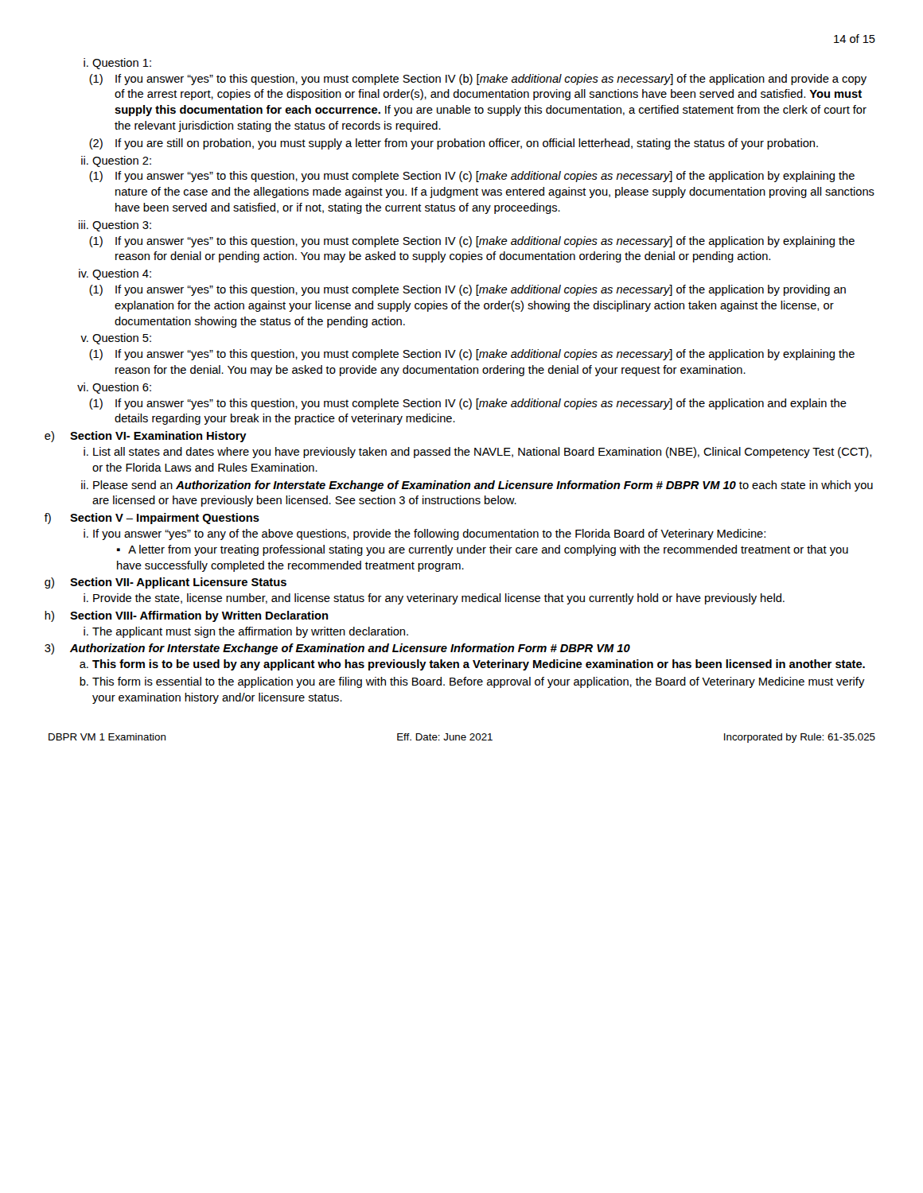14 of 15
Question 1:
(1) If you answer “yes” to this question, you must complete Section IV (b) [make additional copies as necessary] of the application and provide a copy of the arrest report, copies of the disposition or final order(s), and documentation proving all sanctions have been served and satisfied. You must supply this documentation for each occurrence. If you are unable to supply this documentation, a certified statement from the clerk of court for the relevant jurisdiction stating the status of records is required.
(2) If you are still on probation, you must supply a letter from your probation officer, on official letterhead, stating the status of your probation.
Question 2:
(1) If you answer “yes” to this question, you must complete Section IV (c) [make additional copies as necessary] of the application by explaining the nature of the case and the allegations made against you. If a judgment was entered against you, please supply documentation proving all sanctions have been served and satisfied, or if not, stating the current status of any proceedings.
Question 3:
(1) If you answer “yes” to this question, you must complete Section IV (c) [make additional copies as necessary] of the application by explaining the reason for denial or pending action. You may be asked to supply copies of documentation ordering the denial or pending action.
Question 4:
(1) If you answer “yes” to this question, you must complete Section IV (c) [make additional copies as necessary] of the application by providing an explanation for the action against your license and supply copies of the order(s) showing the disciplinary action taken against the license, or documentation showing the status of the pending action.
Question 5:
(1) If you answer “yes” to this question, you must complete Section IV (c) [make additional copies as necessary] of the application by explaining the reason for the denial. You may be asked to provide any documentation ordering the denial of your request for examination.
Question 6:
(1) If you answer “yes” to this question, you must complete Section IV (c) [make additional copies as necessary] of the application and explain the details regarding your break in the practice of veterinary medicine.
e) Section VI- Examination History
List all states and dates where you have previously taken and passed the NAVLE, National Board Examination (NBE), Clinical Competency Test (CCT), or the Florida Laws and Rules Examination.
Please send an Authorization for Interstate Exchange of Examination and Licensure Information Form # DBPR VM 10 to each state in which you are licensed or have previously been licensed. See section 3 of instructions below.
f) Section V – Impairment Questions
If you answer “yes” to any of the above questions, provide the following documentation to the Florida Board of Veterinary Medicine:
A letter from your treating professional stating you are currently under their care and complying with the recommended treatment or that you have successfully completed the recommended treatment program.
g) Section VII- Applicant Licensure Status
Provide the state, license number, and license status for any veterinary medical license that you currently hold or have previously held.
h) Section VIII- Affirmation by Written Declaration
The applicant must sign the affirmation by written declaration.
3) Authorization for Interstate Exchange of Examination and Licensure Information Form # DBPR VM 10
This form is to be used by any applicant who has previously taken a Veterinary Medicine examination or has been licensed in another state.
This form is essential to the application you are filing with this Board. Before approval of your application, the Board of Veterinary Medicine must verify your examination history and/or licensure status.
DBPR VM 1 Examination Eff. Date: June 2021 Incorporated by Rule: 61-35.025